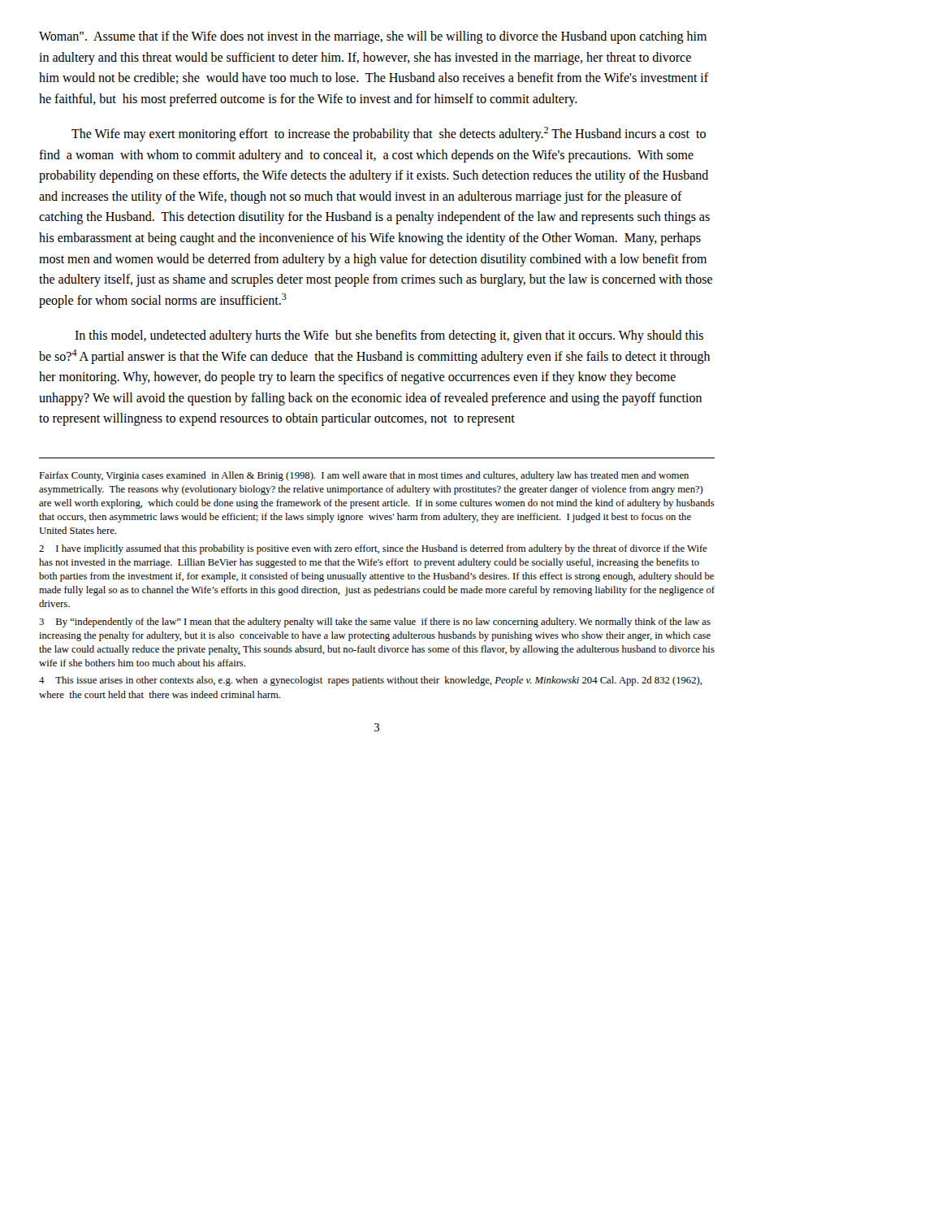Woman". Assume that if the Wife does not invest in the marriage, she will be willing to divorce the Husband upon catching him in adultery and this threat would be sufficient to deter him. If, however, she has invested in the marriage, her threat to divorce him would not be credible; she would have too much to lose. The Husband also receives a benefit from the Wife's investment if he faithful, but his most preferred outcome is for the Wife to invest and for himself to commit adultery.
The Wife may exert monitoring effort to increase the probability that she detects adultery.2 The Husband incurs a cost to find a woman with whom to commit adultery and to conceal it, a cost which depends on the Wife's precautions. With some probability depending on these efforts, the Wife detects the adultery if it exists. Such detection reduces the utility of the Husband and increases the utility of the Wife, though not so much that would invest in an adulterous marriage just for the pleasure of catching the Husband. This detection disutility for the Husband is a penalty independent of the law and represents such things as his embarassment at being caught and the inconvenience of his Wife knowing the identity of the Other Woman. Many, perhaps most men and women would be deterred from adultery by a high value for detection disutility combined with a low benefit from the adultery itself, just as shame and scruples deter most people from crimes such as burglary, but the law is concerned with those people for whom social norms are insufficient.3
In this model, undetected adultery hurts the Wife but she benefits from detecting it, given that it occurs. Why should this be so?4 A partial answer is that the Wife can deduce that the Husband is committing adultery even if she fails to detect it through her monitoring. Why, however, do people try to learn the specifics of negative occurrences even if they know they become unhappy? We will avoid the question by falling back on the economic idea of revealed preference and using the payoff function to represent willingness to expend resources to obtain particular outcomes, not to represent
Fairfax County, Virginia cases examined in Allen & Brinig (1998). I am well aware that in most times and cultures, adultery law has treated men and women asymmetrically. The reasons why (evolutionary biology? the relative unimportance of adultery with prostitutes? the greater danger of violence from angry men?) are well worth exploring, which could be done using the framework of the present article. If in some cultures women do not mind the kind of adultery by husbands that occurs, then asymmetric laws would be efficient; if the laws simply ignore wives' harm from adultery, they are inefficient. I judged it best to focus on the United States here.
2 I have implicitly assumed that this probability is positive even with zero effort, since the Husband is deterred from adultery by the threat of divorce if the Wife has not invested in the marriage. Lillian BeVier has suggested to me that the Wife's effort to prevent adultery could be socially useful, increasing the benefits to both parties from the investment if, for example, it consisted of being unusually attentive to the Husband’s desires. If this effect is strong enough, adultery should be made fully legal so as to channel the Wife’s efforts in this good direction, just as pedestrians could be made more careful by removing liability for the negligence of drivers.
3 By “independently of the law” I mean that the adultery penalty will take the same value if there is no law concerning adultery. We normally think of the law as increasing the penalty for adultery, but it is also conceivable to have a law protecting adulterous husbands by punishing wives who show their anger, in which case the law could actually reduce the private penalty. This sounds absurd, but no-fault divorce has some of this flavor, by allowing the adulterous husband to divorce his wife if she bothers him too much about his affairs.
4 This issue arises in other contexts also, e.g. when a gynecologist rapes patients without their knowledge, People v. Minkowski 204 Cal. App. 2d 832 (1962), where the court held that there was indeed criminal harm.
3